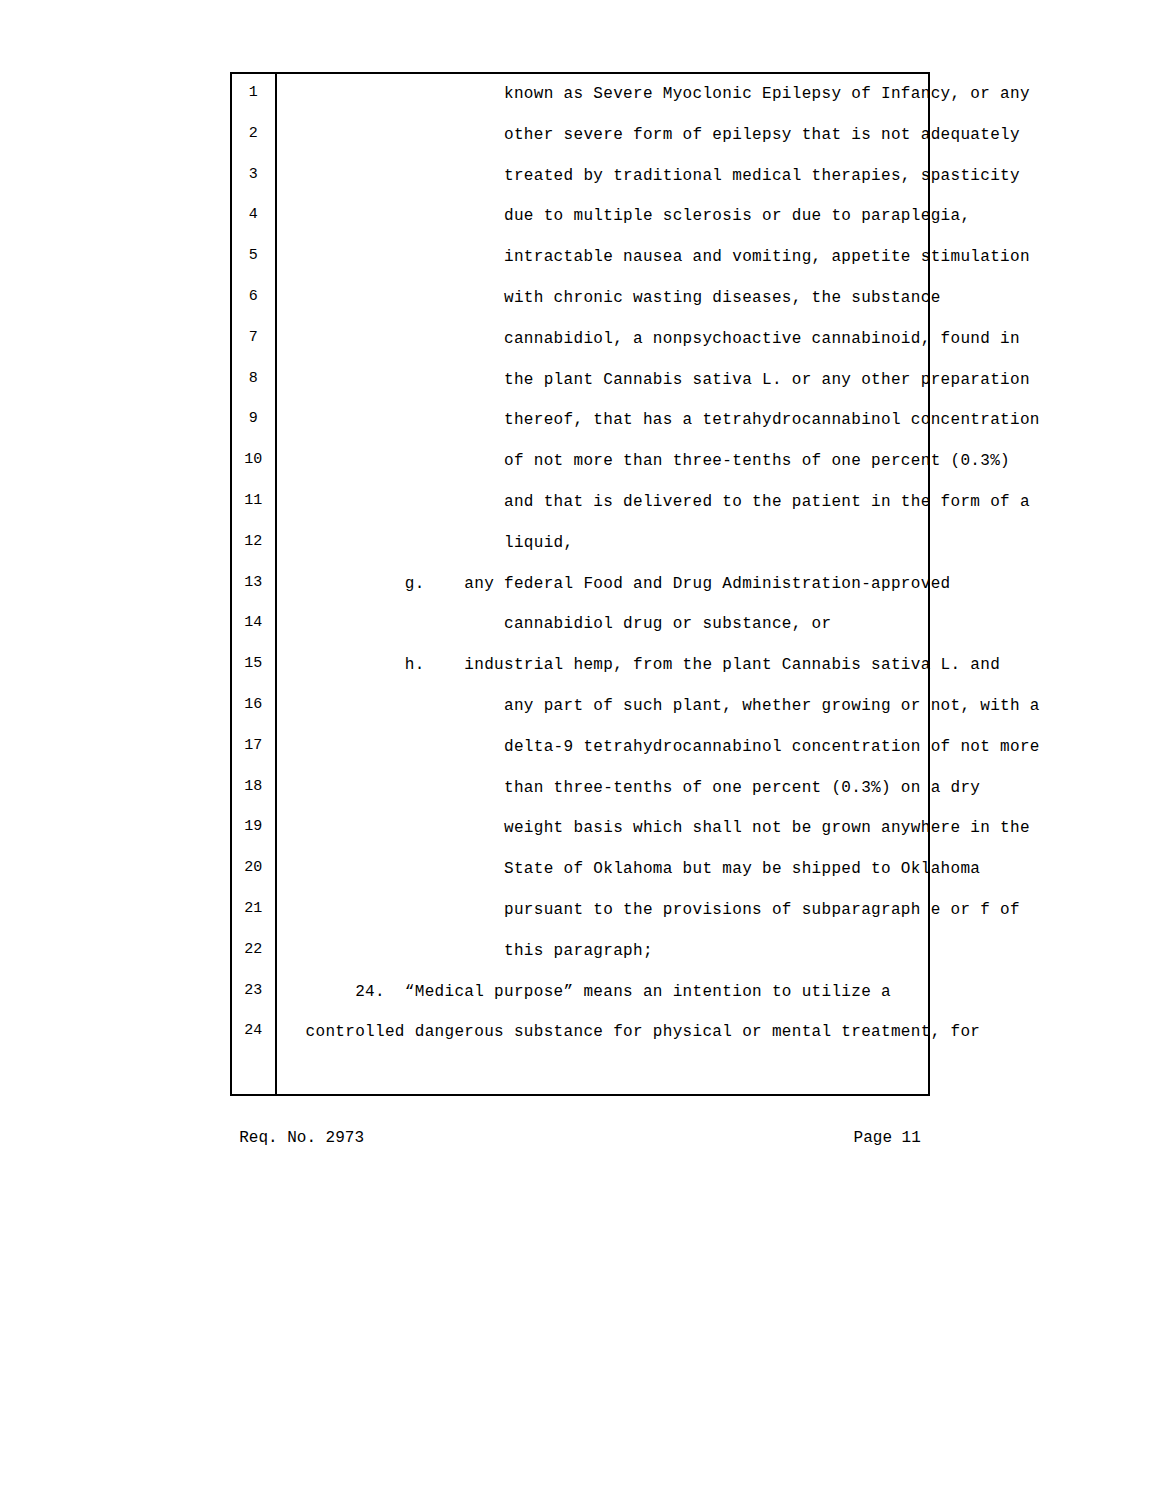| 1 | known as Severe Myoclonic Epilepsy of Infancy, or any |
| 2 | other severe form of epilepsy that is not adequately |
| 3 | treated by traditional medical therapies, spasticity |
| 4 | due to multiple sclerosis or due to paraplegia, |
| 5 | intractable nausea and vomiting, appetite stimulation |
| 6 | with chronic wasting diseases, the substance |
| 7 | cannabidiol, a nonpsychoactive cannabinoid, found in |
| 8 | the plant Cannabis sativa L. or any other preparation |
| 9 | thereof, that has a tetrahydrocannabinol concentration |
| 10 | of not more than three-tenths of one percent (0.3%) |
| 11 | and that is delivered to the patient in the form of a |
| 12 | liquid, |
| 13 | g. any federal Food and Drug Administration-approved |
| 14 | cannabidiol drug or substance, or |
| 15 | h. industrial hemp, from the plant Cannabis sativa L. and |
| 16 | any part of such plant, whether growing or not, with a |
| 17 | delta-9 tetrahydrocannabinol concentration of not more |
| 18 | than three-tenths of one percent (0.3%) on a dry |
| 19 | weight basis which shall not be grown anywhere in the |
| 20 | State of Oklahoma but may be shipped to Oklahoma |
| 21 | pursuant to the provisions of subparagraph e or f of |
| 22 | this paragraph; |
| 23 | 24. “Medical purpose” means an intention to utilize a |
| 24 | controlled dangerous substance for physical or mental treatment, for |
Req. No. 2973 Page 11